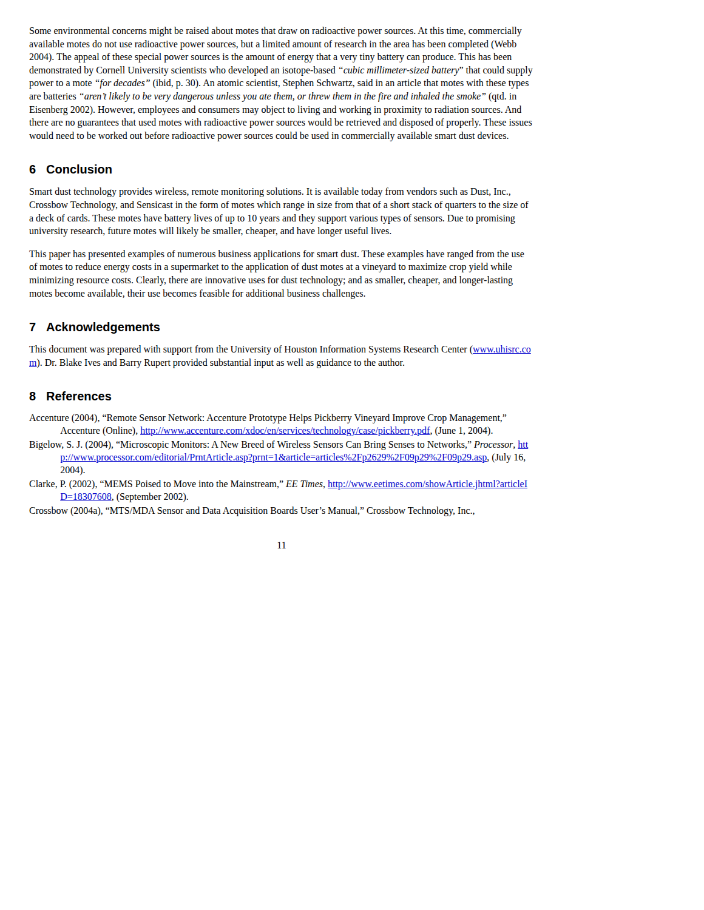Some environmental concerns might be raised about motes that draw on radioactive power sources. At this time, commercially available motes do not use radioactive power sources, but a limited amount of research in the area has been completed (Webb 2004). The appeal of these special power sources is the amount of energy that a very tiny battery can produce. This has been demonstrated by Cornell University scientists who developed an isotope-based “cubic millimeter-sized battery” that could supply power to a mote “for decades” (ibid, p. 30). An atomic scientist, Stephen Schwartz, said in an article that motes with these types are batteries “aren’t likely to be very dangerous unless you ate them, or threw them in the fire and inhaled the smoke” (qtd. in Eisenberg 2002). However, employees and consumers may object to living and working in proximity to radiation sources. And there are no guarantees that used motes with radioactive power sources would be retrieved and disposed of properly. These issues would need to be worked out before radioactive power sources could be used in commercially available smart dust devices.
6 Conclusion
Smart dust technology provides wireless, remote monitoring solutions. It is available today from vendors such as Dust, Inc., Crossbow Technology, and Sensicast in the form of motes which range in size from that of a short stack of quarters to the size of a deck of cards. These motes have battery lives of up to 10 years and they support various types of sensors. Due to promising university research, future motes will likely be smaller, cheaper, and have longer useful lives.
This paper has presented examples of numerous business applications for smart dust. These examples have ranged from the use of motes to reduce energy costs in a supermarket to the application of dust motes at a vineyard to maximize crop yield while minimizing resource costs. Clearly, there are innovative uses for dust technology; and as smaller, cheaper, and longer-lasting motes become available, their use becomes feasible for additional business challenges.
7 Acknowledgements
This document was prepared with support from the University of Houston Information Systems Research Center (www.uhisrc.com). Dr. Blake Ives and Barry Rupert provided substantial input as well as guidance to the author.
8 References
Accenture (2004), “Remote Sensor Network: Accenture Prototype Helps Pickberry Vineyard Improve Crop Management,” Accenture (Online), http://www.accenture.com/xdoc/en/services/technology/case/pickberry.pdf, (June 1, 2004).
Bigelow, S. J. (2004), “Microscopic Monitors: A New Breed of Wireless Sensors Can Bring Senses to Networks,” Processor, http://www.processor.com/editorial/PrntArticle.asp?prnt=1&article=articles%2Fp2629%2F09p29%2F09p29.asp, (July 16, 2004).
Clarke, P. (2002), “MEMS Poised to Move into the Mainstream,” EE Times, http://www.eetimes.com/showArticle.jhtml?articleID=18307608, (September 2002).
Crossbow (2004a), “MTS/MDA Sensor and Data Acquisition Boards User’s Manual,” Crossbow Technology, Inc.,
11